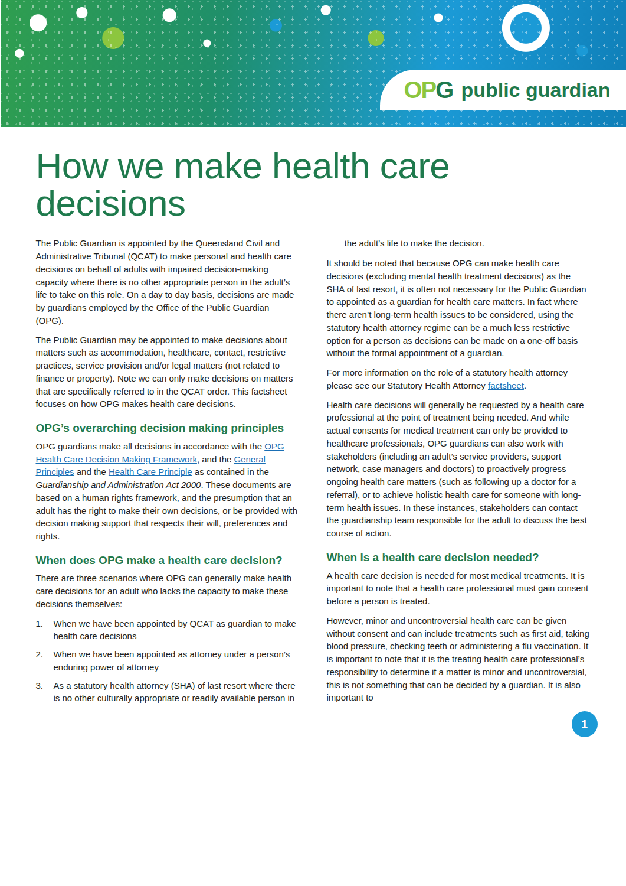OPG
public guardian
How we make health care decisions
The Public Guardian is appointed by the Queensland Civil and Administrative Tribunal (QCAT) to make personal and health care decisions on behalf of adults with impaired decision-making capacity where there is no other appropriate person in the adult’s life to take on this role. On a day to day basis, decisions are made by guardians employed by the Office of the Public Guardian (OPG).
The Public Guardian may be appointed to make decisions about matters such as accommodation, healthcare, contact, restrictive practices, service provision and/or legal matters (not related to finance or property). Note we can only make decisions on matters that are specifically referred to in the QCAT order. This factsheet focuses on how OPG makes health care decisions.
OPG’s overarching decision making principles
OPG guardians make all decisions in accordance with the OPG Health Care Decision Making Framework, and the General Principles and the Health Care Principle as contained in the Guardianship and Administration Act 2000. These documents are based on a human rights framework, and the presumption that an adult has the right to make their own decisions, or be provided with decision making support that respects their will, preferences and rights.
When does OPG make a health care decision?
There are three scenarios where OPG can generally make health care decisions for an adult who lacks the capacity to make these decisions themselves:
When we have been appointed by QCAT as guardian to make health care decisions
When we have been appointed as attorney under a person’s enduring power of attorney
As a statutory health attorney (SHA) of last resort where there is no other culturally appropriate or readily available person in the adult’s life to make the decision.
It should be noted that because OPG can make health care decisions (excluding mental health treatment decisions) as the SHA of last resort, it is often not necessary for the Public Guardian to appointed as a guardian for health care matters. In fact where there aren’t long-term health issues to be considered, using the statutory health attorney regime can be a much less restrictive option for a person as decisions can be made on a one-off basis without the formal appointment of a guardian.
For more information on the role of a statutory health attorney please see our Statutory Health Attorney factsheet.
Health care decisions will generally be requested by a health care professional at the point of treatment being needed. And while actual consents for medical treatment can only be provided to healthcare professionals, OPG guardians can also work with stakeholders (including an adult’s service providers, support network, case managers and doctors) to proactively progress ongoing health care matters (such as following up a doctor for a referral), or to achieve holistic health care for someone with long-term health issues. In these instances, stakeholders can contact the guardianship team responsible for the adult to discuss the best course of action.
When is a health care decision needed?
A health care decision is needed for most medical treatments. It is important to note that a health care professional must gain consent before a person is treated.
However, minor and uncontroversial health care can be given without consent and can include treatments such as first aid, taking blood pressure, checking teeth or administering a flu vaccination. It is important to note that it is the treating health care professional’s responsibility to determine if a matter is minor and uncontroversial, this is not something that can be decided by a guardian. It is also important to
1